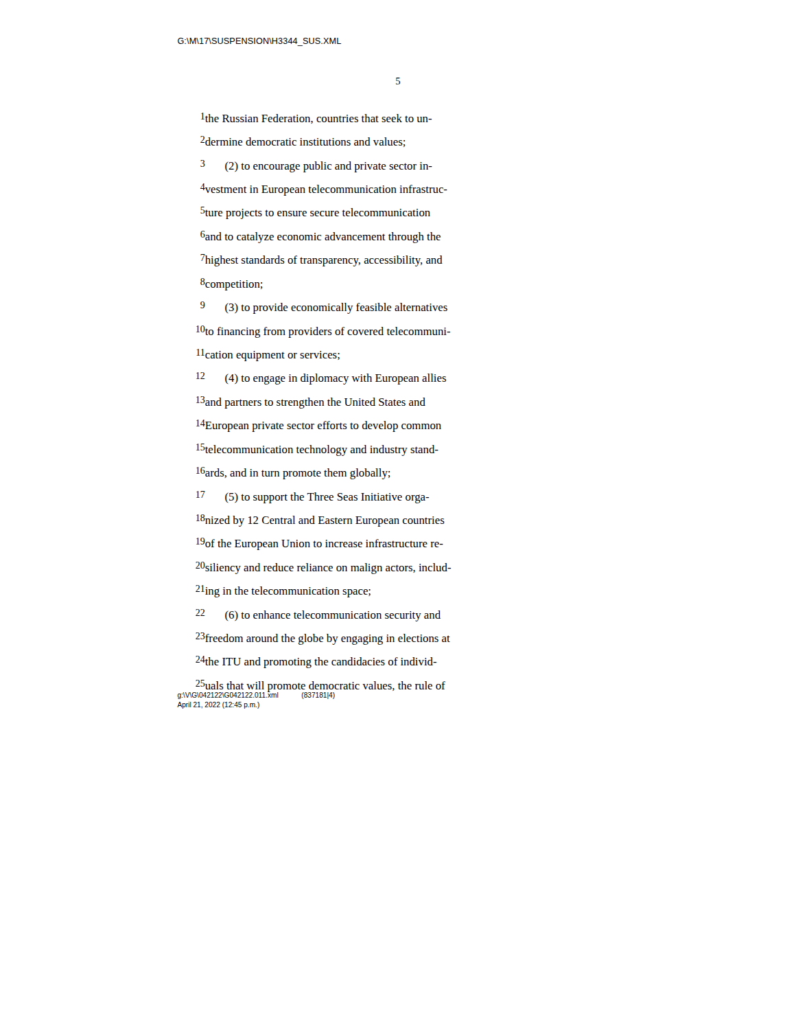G:\M\17\SUSPENSION\H3344_SUS.XML
5
| 1 | the Russian Federation, countries that seek to un- |
| 2 | dermine democratic institutions and values; |
| 3 | (2) to encourage public and private sector in- |
| 4 | vestment in European telecommunication infrastruc- |
| 5 | ture projects to ensure secure telecommunication |
| 6 | and to catalyze economic advancement through the |
| 7 | highest standards of transparency, accessibility, and |
| 8 | competition; |
| 9 | (3) to provide economically feasible alternatives |
| 10 | to financing from providers of covered telecommuni- |
| 11 | cation equipment or services; |
| 12 | (4) to engage in diplomacy with European allies |
| 13 | and partners to strengthen the United States and |
| 14 | European private sector efforts to develop common |
| 15 | telecommunication technology and industry stand- |
| 16 | ards, and in turn promote them globally; |
| 17 | (5) to support the Three Seas Initiative orga- |
| 18 | nized by 12 Central and Eastern European countries |
| 19 | of the European Union to increase infrastructure re- |
| 20 | siliency and reduce reliance on malign actors, includ- |
| 21 | ing in the telecommunication space; |
| 22 | (6) to enhance telecommunication security and |
| 23 | freedom around the globe by engaging in elections at |
| 24 | the ITU and promoting the candidacies of individ- |
| 25 | uals that will promote democratic values, the rule of |
g:\V\G\042122\G042122.011.xml(837181|4)
April 21, 2022 (12:45 p.m.)